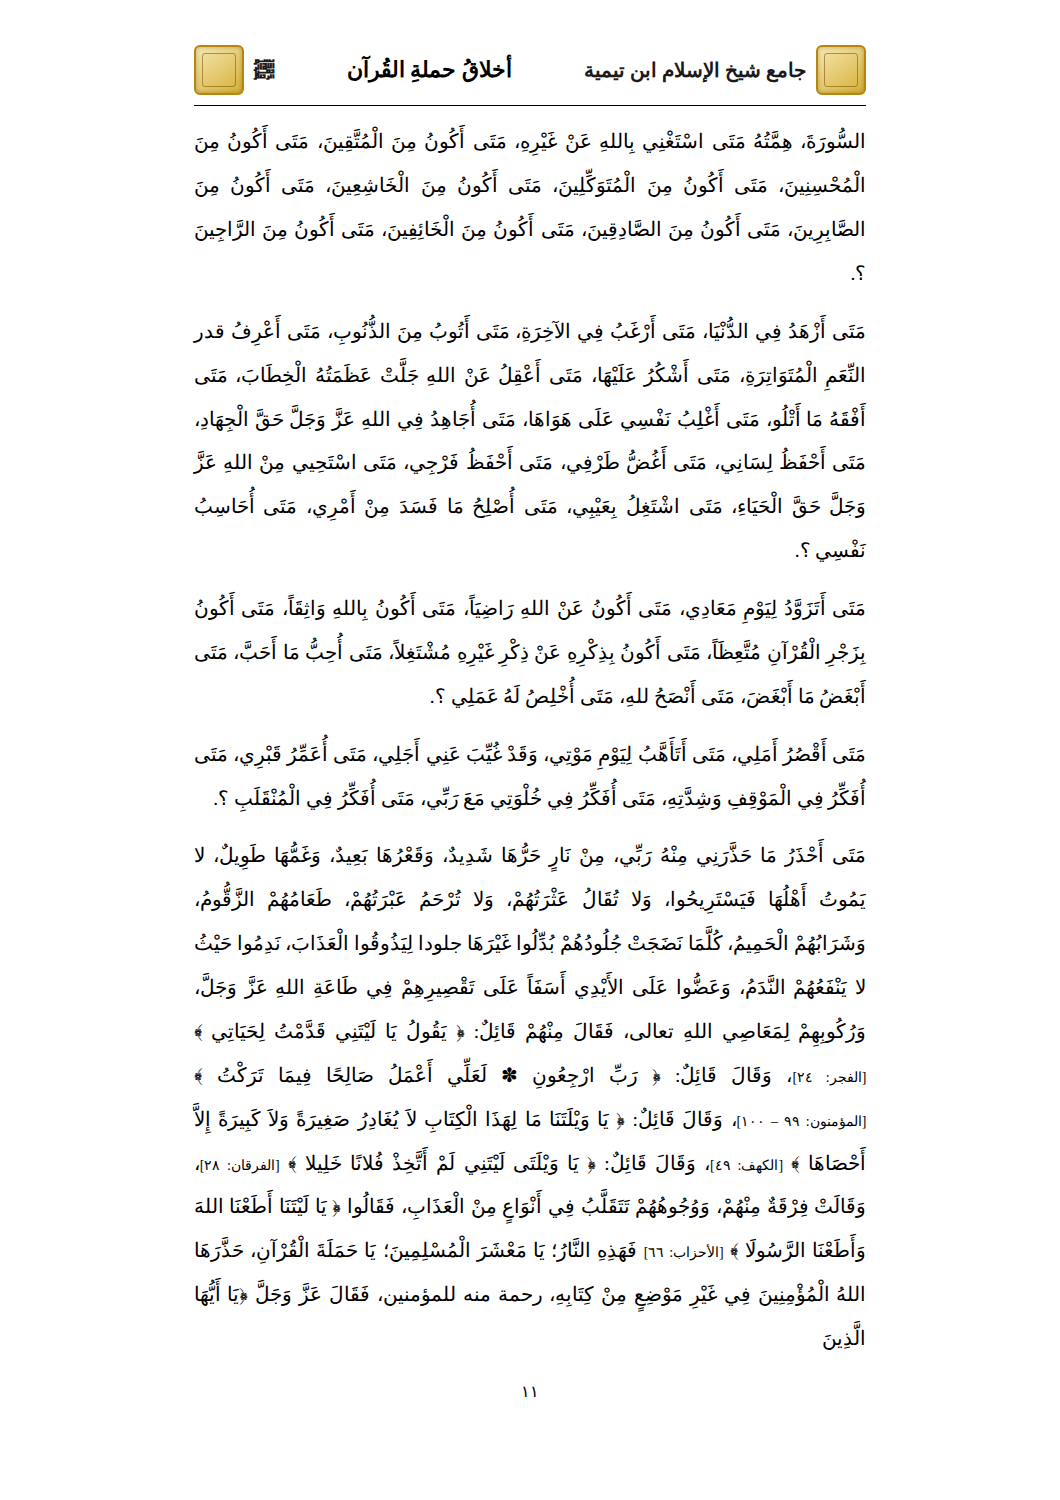جامع شيخ الإسلام ابن تيمية
أخلاقُ حملةِ القُرآن
﷽
السُّورَةَ، هِمَّتُهُ مَتَى اسْتَغْنِي بِاللهِ عَنْ غَيْرِهِ، مَتَى أَكُونُ مِنَ الْمُتَّقِينَ، مَتَى أَكُونُ مِنَ الْمُحْسِنِينَ، مَتَى أَكُونُ مِنَ الْمُتَوَكِّلِينَ، مَتَى أَكُونُ مِنَ الْخَاشِعِينَ، مَتَى أَكُونُ مِنَ الصَّابِرِينَ، مَتَى أَكُونُ مِنَ الصَّادِقِينَ، مَتَى أَكُونُ مِنَ الْخَائِفِينَ، مَتَى أَكُونُ مِنَ الرَّاجِينَ ؟.
مَتَى أَزْهَدُ فِي الدُّنْيَا، مَتَى أَرْغَبُ فِي الآخِرَةِ، مَتَى أَتُوبُ مِنَ الذُّنُوبِ، مَتَى أَعْرِفُ قدر النِّعَمِ الْمُتَوَاتِرَةِ، مَتَى أَشْكُرُ عَلَيْهَا، مَتَى أَعْقِلُ عَنْ اللهِ جَلَّتْ عَظَمَتُهُ الْخِطَابَ، مَتَى أَفْقَهُ مَا أَتْلُو، مَتَى أَغْلِبُ نَفْسِي عَلَى هَوَاهَا، مَتَى أُجَاهِدُ فِي اللهِ عَزَّ وَجَلَّ حَقَّ الْجِهَادِ، مَتَى أَحْفَظُ لِسَانِي، مَتَى أَغُضُّ طَرْفِي، مَتَى أَحْفَظُ فَرْجِي، مَتَى اسْتَحِيي مِنْ اللهِ عَزَّ وَجَلَّ حَقَّ الْحَيَاءِ، مَتَى اشْتَغِلُ بِعَيْبِي، مَتَى أُصْلِحُ مَا فَسَدَ مِنْ أَمْرِي، مَتَى أُحَاسِبُ نَفْسِي ؟.
مَتَى أَتَزَوَّدُ لِيَوْمِ مَعَادِي، مَتَى أَكُونُ عَنْ اللهِ رَاضِيَاً، مَتَى أَكُونُ بِاللهِ وَاثِقَاً، مَتَى أَكُونُ بِزَجْرِ الْقُرْآنِ مُتَّعِظَاً، مَتَى أَكُونُ بِذِكْرِهِ عَنْ ذِكْرِ غَيْرِهِ مُشْتَغِلاً، مَتَى أُحِبُّ مَا أَحَبَّ، مَتَى أَبْغَضُ مَا أَبْغَضَ، مَتَى أَنْصَحُ للهِ، مَتَى أُخْلِصُ لَهُ عَمَلِي ؟.
مَتَى أَقْصُرُ أَمَلِي، مَتَى أَتَأَهَّبُ لِيَوْمِ مَوْتِي، وَقَدْ غُيِّبَ عَنِي أَجَلِي، مَتَى أُعَمِّرُ قَبْرِي، مَتَى أُفَكِّرُ فِي الْمَوْقِفِ وَشِدَّتِهِ، مَتَى أُفَكِّرُ فِي خُلْوَتِي مَعَ رَبِّي، مَتَى أُفَكِّرُ فِي الْمُنْقَلَبِ ؟.
مَتَى أَحْذَرُ مَا حَذَّرَنِي مِنْهُ رَبِّي، مِنْ نَارٍ حَرُّهَا شَدِيدٌ، وَقَعْرُهَا بَعِيدٌ، وَغَمُّهَا طَوِيلٌ، لا يَمُوتُ أَهْلُهَا فَيَسْتَرِيحُوا، وَلا تُقَالُ عَثْرَتُهُمْ، وَلا تُرْحَمُ عَبْرَتُهُمْ، طَعَامُهُمْ الزَّقُّومُ، وَشَرَابُهُمْ الْحَمِيمُ، كُلَّمَا نَضَجَتْ جُلُودُهُمْ بُدِّلُوا غَيْرَهَا جلودا لِيَذُوقُوا الْعَذَابَ، نَدِمُوا حَيْثُ لا يَنْفَعُهُمْ النَّدَمُ، وَعَضُّوا عَلَى الأَيْدِي أَسَفَاً عَلَى تَقْصِيرِهِمْ فِي طَاعَةِ اللهِ عَزَّ وَجَلَّ، وَرُكُوبِهِمْ لِمَعَاصِي اللهِ تعالى، فَقَالَ مِنْهُمْ قَائِلٌ: ﴿ يَقُولُ يَا لَيْتَنِي قَدَّمْتُ لِحَيَاتِي ﴾ [الفجر: ٢٤]، وَقَالَ قَائِلٌ: ﴿ رَبِّ ارْجِعُونِ ✽ لَعَلِّي أَعْمَلُ صَالِحًا فِيمَا تَرَكْتُ ﴾ [المؤمنون: ٩٩ – ١٠٠]، وَقَالَ قَائِلٌ: ﴿ يَا وَيْلَتَنَا مَا لِهَذَا الْكِتَابِ لاَ يُغَادِرُ صَغِيرَةً وَلاَ كَبِيرَةً إِلاَّ أَحْصَاهَا ﴾ [الكهف: ٤٩]، وَقَالَ قَائِلٌ: ﴿ يَا وَيْلَتَى لَيْتَنِي لَمْ أَتَّخِذْ فُلانًا خَلِيلا ﴾ [الفرقان: ٢٨]، وَقَالَتْ فِرْقَةٌ مِنْهُمْ، وَوُجُوهُهُمْ تَتَقَلَّبُ فِي أَنْوَاعٍ مِنْ الْعَذَابِ، فَقَالُوا ﴿ يَا لَيْتَنَا أَطَعْنَا اللهَ وَأَطَعْنَا الرَّسُولَا ﴾ [الأحزاب: ٦٦] فَهَذِهِ النَّارُ؛ يَا مَعْشَرَ الْمُسْلِمِينَ؛ يَا حَمَلَةَ الْقُرْآنِ، حَذَّرَهَا اللهُ الْمُؤْمِنِينَ فِي غَيْرِ مَوْضِعٍ مِنْ كِتَابِهِ، رحمة منه للمؤمنين، فَقَالَ عَزَّ وَجَلَّ ﴿يَا أَيُّهَا الَّذِينَ
١١